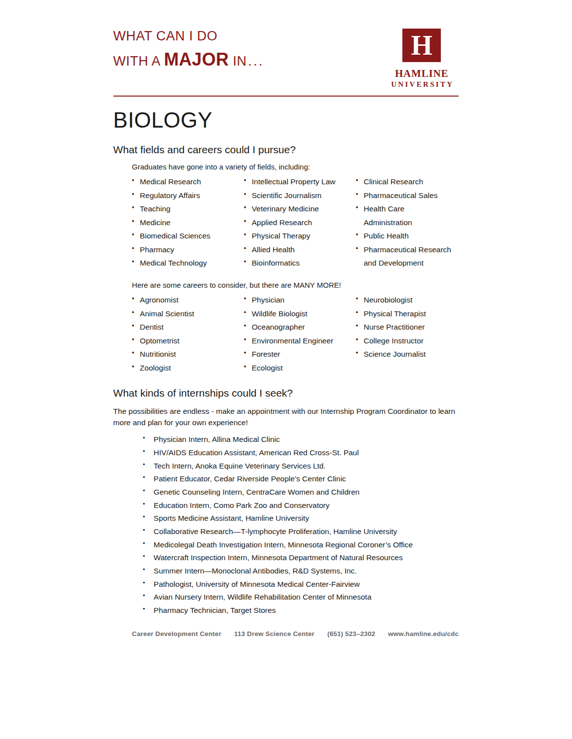WHAT CAN I DO
WITH A MAJOR IN . . .
H
HAMLINE
UNIVERSITY
BIOLOGY
What fields and careers could I pursue?
Graduates have gone into a variety of fields, including:
Medical Research
Regulatory Affairs
Teaching
Medicine
Biomedical Sciences
Pharmacy
Medical Technology
Intellectual Property Law
Scientific Journalism
Veterinary Medicine
Applied Research
Physical Therapy
Allied Health
Bioinformatics
Clinical Research
Pharmaceutical Sales
Health CareAdministration
Public Health
Pharmaceutical Researchand Development
Here are some careers to consider, but there are MANY MORE!
Agronomist
Animal Scientist
Dentist
Optometrist
Nutritionist
Zoologist
Physician
Wildlife Biologist
Oceanographer
Environmental Engineer
Forester
Ecologist
Neurobiologist
Physical Therapist
Nurse Practitioner
College Instructor
Science Journalist
What kinds of internships could I seek?
The possibilities are endless - make an appointment with our Internship Program Coordinator to learn more and plan for your own experience!
Physician Intern, Allina Medical Clinic
HIV/AIDS Education Assistant, American Red Cross-St. Paul
Tech Intern, Anoka Equine Veterinary Services Ltd.
Patient Educator, Cedar Riverside People’s Center Clinic
Genetic Counseling Intern, CentraCare Women and Children
Education Intern, Como Park Zoo and Conservatory
Sports Medicine Assistant, Hamline University
Collaborative Research—T-lymphocyte Proliferation, Hamline University
Medicolegal Death Investigation Intern, Minnesota Regional Coroner’s Office
Watercraft Inspection Intern, Minnesota Department of Natural Resources
Summer Intern—Monoclonal Antibodies, R&D Systems, Inc.
Pathologist, University of Minnesota Medical Center-Fairview
Avian Nursery Intern, Wildlife Rehabilitation Center of Minnesota
Pharmacy Technician, Target Stores
Career Development Center 113 Drew Science Center (651) 523–2302 www.hamline.edu/cdc